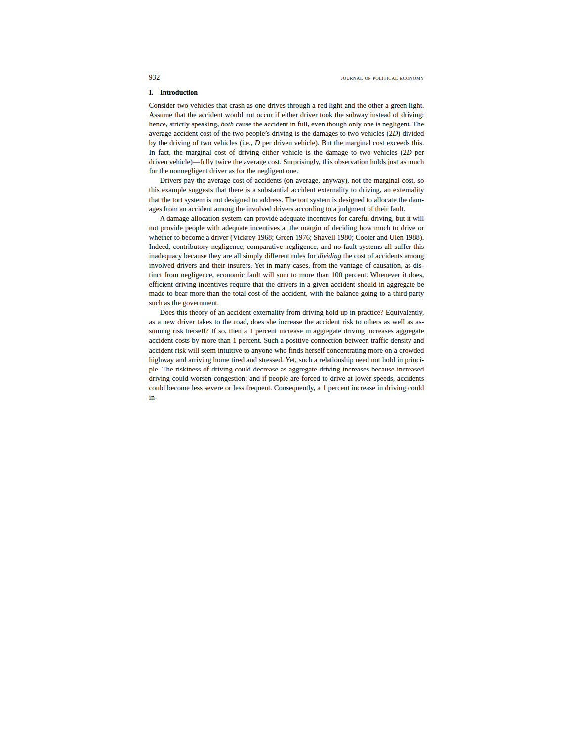932 journal of political economy
I. Introduction
Consider two vehicles that crash as one drives through a red light and the other a green light. Assume that the accident would not occur if either driver took the subway instead of driving: hence, strictly speaking, both cause the accident in full, even though only one is negligent. The average accident cost of the two people’s driving is the damages to two vehicles (2D) divided by the driving of two vehicles (i.e., D per driven vehicle). But the marginal cost exceeds this. In fact, the marginal cost of driving either vehicle is the damage to two vehicles (2D per driven vehicle)—fully twice the average cost. Surprisingly, this observation holds just as much for the nonnegligent driver as for the negligent one.
Drivers pay the average cost of accidents (on average, anyway), not the marginal cost, so this example suggests that there is a substantial accident externality to driving, an externality that the tort system is not designed to address. The tort system is designed to allocate the damages from an accident among the involved drivers according to a judgment of their fault.
A damage allocation system can provide adequate incentives for careful driving, but it will not provide people with adequate incentives at the margin of deciding how much to drive or whether to become a driver (Vickrey 1968; Green 1976; Shavell 1980; Cooter and Ulen 1988). Indeed, contributory negligence, comparative negligence, and no-fault systems all suffer this inadequacy because they are all simply different rules for dividing the cost of accidents among involved drivers and their insurers. Yet in many cases, from the vantage of causation, as distinct from negligence, economic fault will sum to more than 100 percent. Whenever it does, efficient driving incentives require that the drivers in a given accident should in aggregate be made to bear more than the total cost of the accident, with the balance going to a third party such as the government.
Does this theory of an accident externality from driving hold up in practice? Equivalently, as a new driver takes to the road, does she increase the accident risk to others as well as assuming risk herself? If so, then a 1 percent increase in aggregate driving increases aggregate accident costs by more than 1 percent. Such a positive connection between traffic density and accident risk will seem intuitive to anyone who finds herself concentrating more on a crowded highway and arriving home tired and stressed. Yet, such a relationship need not hold in principle. The riskiness of driving could decrease as aggregate driving increases because increased driving could worsen congestion; and if people are forced to drive at lower speeds, accidents could become less severe or less frequent. Consequently, a 1 percent increase in driving could in-